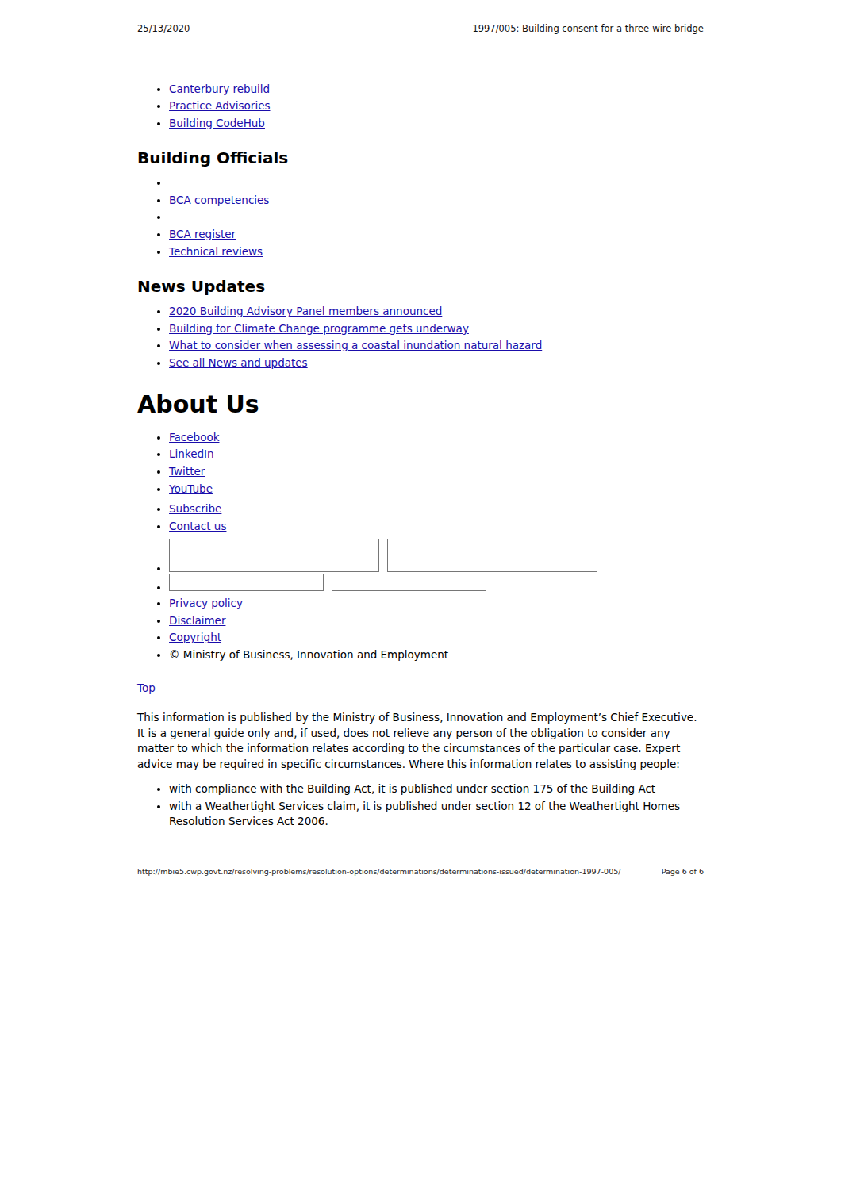25/13/2020 1997/005: Building consent for a three-wire bridge
Canterbury rebuild
Practice Advisories
Building CodeHub
Building Officials
BCA competencies
BCA register
Technical reviews
News Updates
2020 Building Advisory Panel members announced
Building for Climate Change programme gets underway
What to consider when assessing a coastal inundation natural hazard
See all News and updates
About Us
Facebook
LinkedIn
Twitter
YouTube
Subscribe
Contact us
Privacy policy
Disclaimer
Copyright
© Ministry of Business, Innovation and Employment
Top
This information is published by the Ministry of Business, Innovation and Employment’s Chief Executive. It is a general guide only and, if used, does not relieve any person of the obligation to consider any matter to which the information relates according to the circumstances of the particular case. Expert advice may be required in specific circumstances. Where this information relates to assisting people:
with compliance with the Building Act, it is published under section 175 of the Building Act
with a Weathertight Services claim, it is published under section 12 of the Weathertight Homes Resolution Services Act 2006.
http://mbie5.cwp.govt.nz/resolving-problems/resolution-options/determinations/determinations-issued/determination-1997-005/ Page 6 of 6